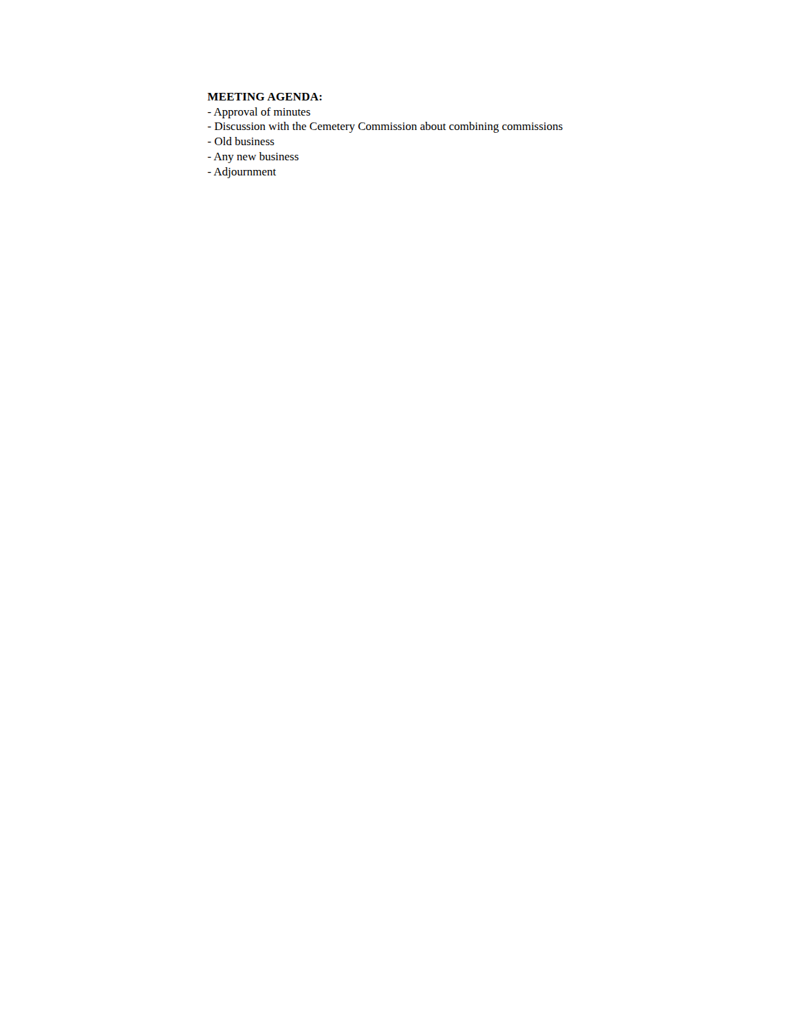MEETING AGENDA:
- Approval of minutes
- Discussion with the Cemetery Commission about combining commissions
- Old business
- Any new business
- Adjournment